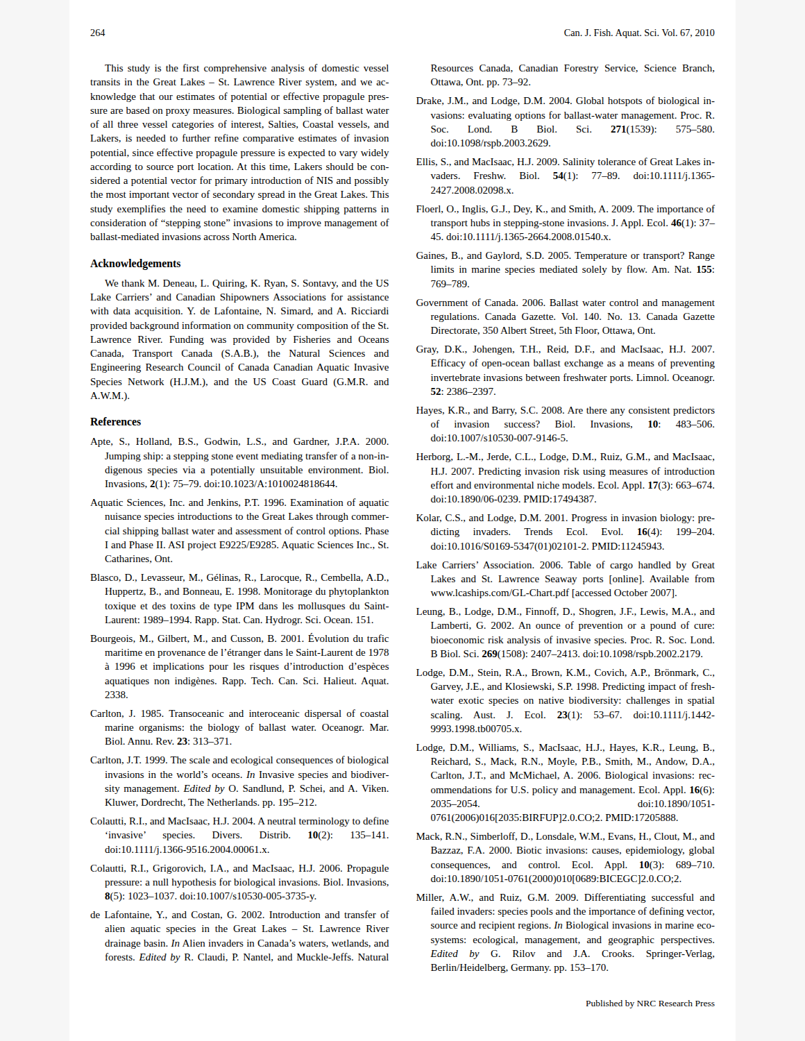264 Can. J. Fish. Aquat. Sci. Vol. 67, 2010
This study is the first comprehensive analysis of domestic vessel transits in the Great Lakes – St. Lawrence River system, and we acknowledge that our estimates of potential or effective propagule pressure are based on proxy measures. Biological sampling of ballast water of all three vessel categories of interest, Salties, Coastal vessels, and Lakers, is needed to further refine comparative estimates of invasion potential, since effective propagule pressure is expected to vary widely according to source port location. At this time, Lakers should be considered a potential vector for primary introduction of NIS and possibly the most important vector of secondary spread in the Great Lakes. This study exemplifies the need to examine domestic shipping patterns in consideration of “stepping stone” invasions to improve management of ballast-mediated invasions across North America.
Acknowledgements
We thank M. Deneau, L. Quiring, K. Ryan, S. Sontavy, and the US Lake Carriers’ and Canadian Shipowners Associations for assistance with data acquisition. Y. de Lafontaine, N. Simard, and A. Ricciardi provided background information on community composition of the St. Lawrence River. Funding was provided by Fisheries and Oceans Canada, Transport Canada (S.A.B.), the Natural Sciences and Engineering Research Council of Canada Canadian Aquatic Invasive Species Network (H.J.M.), and the US Coast Guard (G.M.R. and A.W.M.).
References
Apte, S., Holland, B.S., Godwin, L.S., and Gardner, J.P.A. 2000. Jumping ship: a stepping stone event mediating transfer of a non-indigenous species via a potentially unsuitable environment. Biol. Invasions, 2(1): 75–79. doi:10.1023/A:1010024818644.
Aquatic Sciences, Inc. and Jenkins, P.T. 1996. Examination of aquatic nuisance species introductions to the Great Lakes through commercial shipping ballast water and assessment of control options. Phase I and Phase II. ASI project E9225/E9285. Aquatic Sciences Inc., St. Catharines, Ont.
Blasco, D., Levasseur, M., Gélinas, R., Larocque, R., Cembella, A.D., Huppertz, B., and Bonneau, E. 1998. Monitorage du phytoplankton toxique et des toxins de type IPM dans les mollusques du Saint-Laurent: 1989–1994. Rapp. Stat. Can. Hydrogr. Sci. Ocean. 151.
Bourgeois, M., Gilbert, M., and Cusson, B. 2001. Évolution du trafic maritime en provenance de l’étranger dans le Saint-Laurent de 1978 à 1996 et implications pour les risques d’introduction d’espèces aquatiques non indigènes. Rapp. Tech. Can. Sci. Halieut. Aquat. 2338.
Carlton, J. 1985. Transoceanic and interoceanic dispersal of coastal marine organisms: the biology of ballast water. Oceanogr. Mar. Biol. Annu. Rev. 23: 313–371.
Carlton, J.T. 1999. The scale and ecological consequences of biological invasions in the world’s oceans. In Invasive species and biodiversity management. Edited by O. Sandlund, P. Schei, and A. Viken. Kluwer, Dordrecht, The Netherlands. pp. 195–212.
Colautti, R.I., and MacIsaac, H.J. 2004. A neutral terminology to define ‘invasive’ species. Divers. Distrib. 10(2): 135–141. doi:10.1111/j.1366-9516.2004.00061.x.
Colautti, R.I., Grigorovich, I.A., and MacIsaac, H.J. 2006. Propagule pressure: a null hypothesis for biological invasions. Biol. Invasions, 8(5): 1023–1037. doi:10.1007/s10530-005-3735-y.
de Lafontaine, Y., and Costan, G. 2002. Introduction and transfer of alien aquatic species in the Great Lakes – St. Lawrence River drainage basin. In Alien invaders in Canada’s waters, wetlands, and forests. Edited by R. Claudi, P. Nantel, and Muckle-Jeffs. Natural Resources Canada, Canadian Forestry Service, Science Branch, Ottawa, Ont. pp. 73–92.
Drake, J.M., and Lodge, D.M. 2004. Global hotspots of biological invasions: evaluating options for ballast-water management. Proc. R. Soc. Lond. B Biol. Sci. 271(1539): 575–580. doi:10.1098/rspb.2003.2629.
Ellis, S., and MacIsaac, H.J. 2009. Salinity tolerance of Great Lakes invaders. Freshw. Biol. 54(1): 77–89. doi:10.1111/j.1365-2427.2008.02098.x.
Floerl, O., Inglis, G.J., Dey, K., and Smith, A. 2009. The importance of transport hubs in stepping-stone invasions. J. Appl. Ecol. 46(1): 37–45. doi:10.1111/j.1365-2664.2008.01540.x.
Gaines, B., and Gaylord, S.D. 2005. Temperature or transport? Range limits in marine species mediated solely by flow. Am. Nat. 155: 769–789.
Government of Canada. 2006. Ballast water control and management regulations. Canada Gazette. Vol. 140. No. 13. Canada Gazette Directorate, 350 Albert Street, 5th Floor, Ottawa, Ont.
Gray, D.K., Johengen, T.H., Reid, D.F., and MacIsaac, H.J. 2007. Efficacy of open-ocean ballast exchange as a means of preventing invertebrate invasions between freshwater ports. Limnol. Oceanogr. 52: 2386–2397.
Hayes, K.R., and Barry, S.C. 2008. Are there any consistent predictors of invasion success? Biol. Invasions, 10: 483–506. doi:10.1007/s10530-007-9146-5.
Herborg, L.-M., Jerde, C.L., Lodge, D.M., Ruiz, G.M., and MacIsaac, H.J. 2007. Predicting invasion risk using measures of introduction effort and environmental niche models. Ecol. Appl. 17(3): 663–674. doi:10.1890/06-0239. PMID:17494387.
Kolar, C.S., and Lodge, D.M. 2001. Progress in invasion biology: predicting invaders. Trends Ecol. Evol. 16(4): 199–204. doi:10.1016/S0169-5347(01)02101-2. PMID:11245943.
Lake Carriers’ Association. 2006. Table of cargo handled by Great Lakes and St. Lawrence Seaway ports [online]. Available from www.lcaships.com/GL-Chart.pdf [accessed October 2007].
Leung, B., Lodge, D.M., Finnoff, D., Shogren, J.F., Lewis, M.A., and Lamberti, G. 2002. An ounce of prevention or a pound of cure: bioeconomic risk analysis of invasive species. Proc. R. Soc. Lond. B Biol. Sci. 269(1508): 2407–2413. doi:10.1098/rspb.2002.2179.
Lodge, D.M., Stein, R.A., Brown, K.M., Covich, A.P., Brönmark, C., Garvey, J.E., and Klosiewski, S.P. 1998. Predicting impact of freshwater exotic species on native biodiversity: challenges in spatial scaling. Aust. J. Ecol. 23(1): 53–67. doi:10.1111/j.1442-9993.1998.tb00705.x.
Lodge, D.M., Williams, S., MacIsaac, H.J., Hayes, K.R., Leung, B., Reichard, S., Mack, R.N., Moyle, P.B., Smith, M., Andow, D.A., Carlton, J.T., and McMichael, A. 2006. Biological invasions: recommendations for U.S. policy and management. Ecol. Appl. 16(6): 2035–2054. doi:10.1890/1051-0761(2006)016[2035:BIRFUP]2.0.CO;2. PMID:17205888.
Mack, R.N., Simberloff, D., Lonsdale, W.M., Evans, H., Clout, M., and Bazzaz, F.A. 2000. Biotic invasions: causes, epidemiology, global consequences, and control. Ecol. Appl. 10(3): 689–710. doi:10.1890/1051-0761(2000)010[0689:BICEGC]2.0.CO;2.
Miller, A.W., and Ruiz, G.M. 2009. Differentiating successful and failed invaders: species pools and the importance of defining vector, source and recipient regions. In Biological invasions in marine ecosystems: ecological, management, and geographic perspectives. Edited by G. Rilov and J.A. Crooks. Springer-Verlag, Berlin/Heidelberg, Germany. pp. 153–170.
Published by NRC Research Press